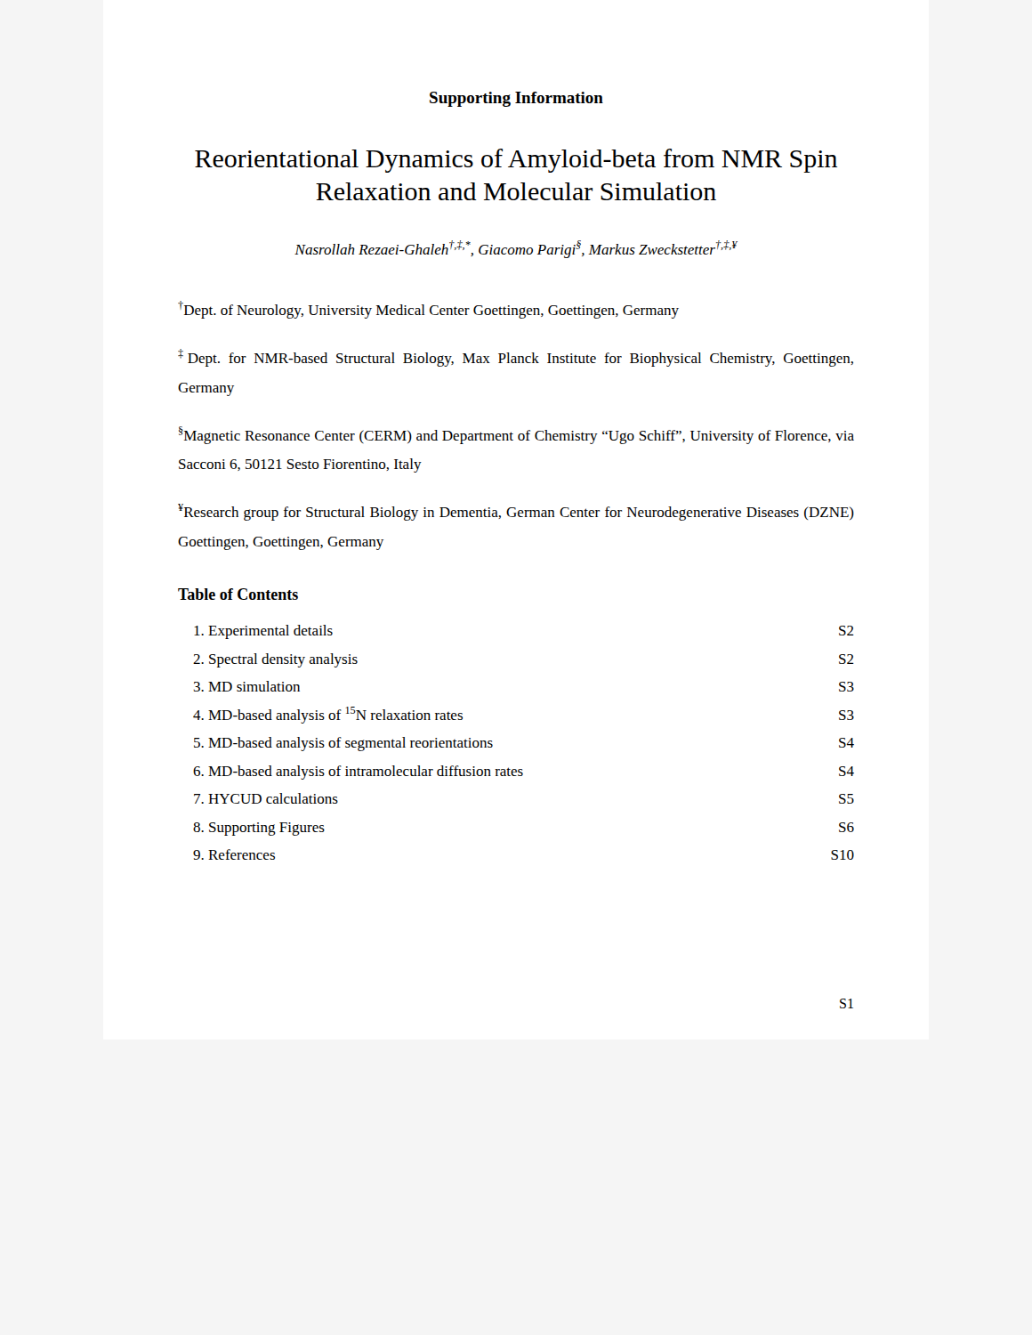Supporting Information
Reorientational Dynamics of Amyloid-beta from NMR Spin Relaxation and Molecular Simulation
Nasrollah Rezaei-Ghaleh†,‡,*, Giacomo Parigi§, Markus Zweckstetter†,‡,¥
†Dept. of Neurology, University Medical Center Goettingen, Goettingen, Germany
‡Dept. for NMR-based Structural Biology, Max Planck Institute for Biophysical Chemistry, Goettingen, Germany
§Magnetic Resonance Center (CERM) and Department of Chemistry “Ugo Schiff”, University of Florence, via Sacconi 6, 50121 Sesto Fiorentino, Italy
¥Research group for Structural Biology in Dementia, German Center for Neurodegenerative Diseases (DZNE) Goettingen, Goettingen, Germany
Table of Contents
Experimental details S2
Spectral density analysis S2
MD simulation S3
MD-based analysis of 15N relaxation rates S3
MD-based analysis of segmental reorientations S4
MD-based analysis of intramolecular diffusion rates S4
HYCUD calculations S5
Supporting Figures S6
References S10
S1